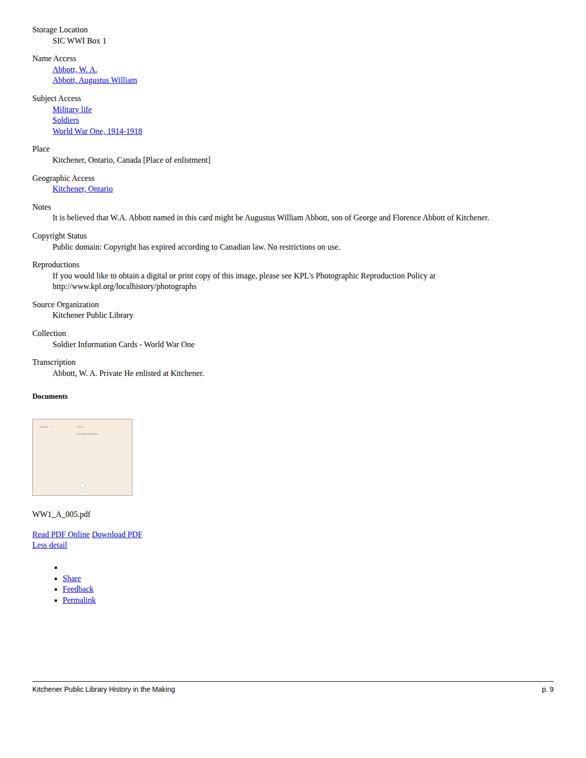Storage Location
SIC WWI Box 1
Name Access
Abbott, W. A.
Abbott, Augustus William
Subject Access
Military life
Soldiers
World War One, 1914-1918
Place
Kitchener, Ontario, Canada [Place of enlistment]
Geographic Access
Kitchener, Ontario
Notes
It is believed that W.A. Abbott named in this card might be Augustus William Abbott, son of George and Florence Abbott of Kitchener.
Copyright Status
Public domain: Copyright has expired according to Canadian law. No restrictions on use.
Reproductions
If you would like to obtain a digital or print copy of this image, please see KPL's Photographic Reproduction Policy at http://www.kpl.org/localhistory/photographs
Source Organization
Kitchener Public Library
Collection
Soldier Information Cards - World War One
Transcription
Abbott, W. A. Private He enlisted at Kitchener.
Documents
Abbott, W. A. Private. He enlisted at Kitchener.
WW1_A_005.pdf
Read PDF Online Download PDF
Less detail
Share
Feedback
Permalink
Kitchener Public Library History in the Making p. 9